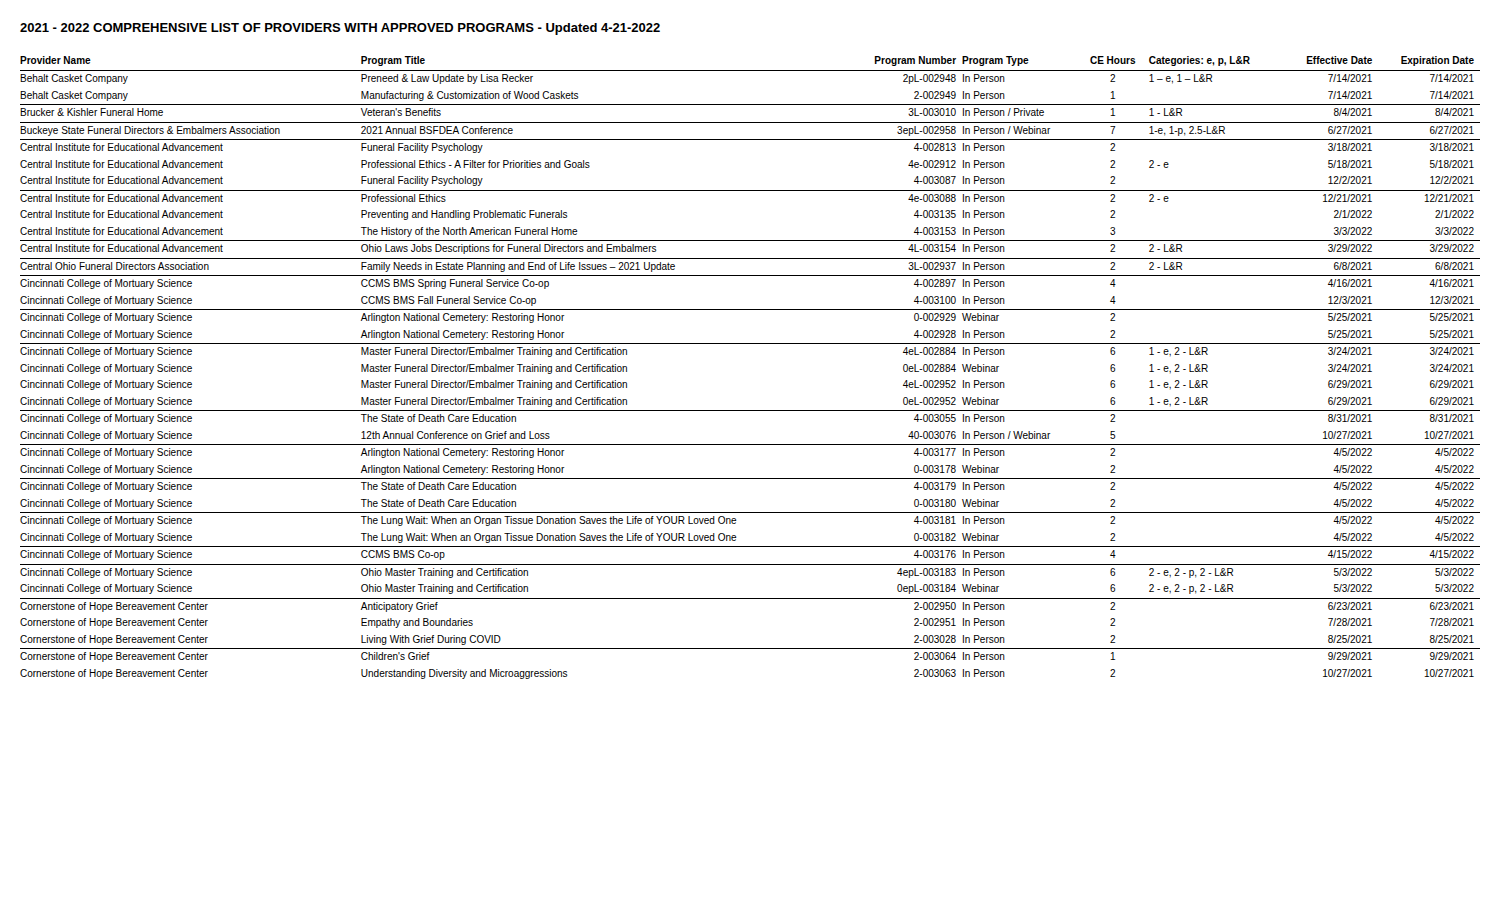2021 - 2022 COMPREHENSIVE LIST OF PROVIDERS WITH APPROVED PROGRAMS - Updated 4-21-2022
| Provider Name | Program Title | Program Number | Program Type | CE Hours | Categories: e, p, L&R | Effective Date | Expiration Date |
| --- | --- | --- | --- | --- | --- | --- | --- |
| Behalt Casket Company | Preneed & Law Update by Lisa Recker | 2pL-002948 | In Person | 2 | 1 – e, 1 – L&R | 7/14/2021 | 7/14/2021 |
| Behalt Casket Company | Manufacturing & Customization of Wood Caskets | 2-002949 | In Person | 1 | | 7/14/2021 | 7/14/2021 |
| Brucker & Kishler Funeral Home | Veteran's Benefits | 3L-003010 | In Person / Private | 1 | 1 - L&R | 8/4/2021 | 8/4/2021 |
| Buckeye State Funeral Directors & Embalmers Association | 2021 Annual BSFDEA Conference | 3epL-002958 | In Person / Webinar | 7 | 1-e, 1-p, 2.5-L&R | 6/27/2021 | 6/27/2021 |
| Central Institute for Educational Advancement | Funeral Facility Psychology | 4-002813 | In Person | 2 | | 3/18/2021 | 3/18/2021 |
| Central Institute for Educational Advancement | Professional Ethics - A Filter for Priorities and Goals | 4e-002912 | In Person | 2 | 2 - e | 5/18/2021 | 5/18/2021 |
| Central Institute for Educational Advancement | Funeral Facility Psychology | 4-003087 | In Person | 2 | | 12/2/2021 | 12/2/2021 |
| Central Institute for Educational Advancement | Professional Ethics | 4e-003088 | In Person | 2 | 2 - e | 12/21/2021 | 12/21/2021 |
| Central Institute for Educational Advancement | Preventing and Handling Problematic Funerals | 4-003135 | In Person | 2 | | 2/1/2022 | 2/1/2022 |
| Central Institute for Educational Advancement | The History of the North American Funeral Home | 4-003153 | In Person | 3 | | 3/3/2022 | 3/3/2022 |
| Central Institute for Educational Advancement | Ohio Laws Jobs Descriptions for Funeral Directors and Embalmers | 4L-003154 | In Person | 2 | 2 - L&R | 3/29/2022 | 3/29/2022 |
| Central Ohio Funeral Directors Association | Family Needs in Estate Planning and End of Life Issues – 2021 Update | 3L-002937 | In Person | 2 | 2 - L&R | 6/8/2021 | 6/8/2021 |
| Cincinnati College of Mortuary Science | CCMS BMS Spring Funeral Service Co-op | 4-002897 | In Person | 4 | | 4/16/2021 | 4/16/2021 |
| Cincinnati College of Mortuary Science | CCMS BMS Fall Funeral Service Co-op | 4-003100 | In Person | 4 | | 12/3/2021 | 12/3/2021 |
| Cincinnati College of Mortuary Science | Arlington National Cemetery: Restoring Honor | 0-002929 | Webinar | 2 | | 5/25/2021 | 5/25/2021 |
| Cincinnati College of Mortuary Science | Arlington National Cemetery: Restoring Honor | 4-002928 | In Person | 2 | | 5/25/2021 | 5/25/2021 |
| Cincinnati College of Mortuary Science | Master Funeral Director/Embalmer Training and Certification | 4eL-002884 | In Person | 6 | 1 - e, 2 - L&R | 3/24/2021 | 3/24/2021 |
| Cincinnati College of Mortuary Science | Master Funeral Director/Embalmer Training and Certification | 0eL-002884 | Webinar | 6 | 1 - e, 2 - L&R | 3/24/2021 | 3/24/2021 |
| Cincinnati College of Mortuary Science | Master Funeral Director/Embalmer Training and Certification | 4eL-002952 | In Person | 6 | 1 - e, 2 - L&R | 6/29/2021 | 6/29/2021 |
| Cincinnati College of Mortuary Science | Master Funeral Director/Embalmer Training and Certification | 0eL-002952 | Webinar | 6 | 1 - e, 2 - L&R | 6/29/2021 | 6/29/2021 |
| Cincinnati College of Mortuary Science | The State of Death Care Education | 4-003055 | In Person | 2 | | 8/31/2021 | 8/31/2021 |
| Cincinnati College of Mortuary Science | 12th Annual Conference on Grief and Loss | 40-003076 | In Person / Webinar | 5 | | 10/27/2021 | 10/27/2021 |
| Cincinnati College of Mortuary Science | Arlington National Cemetery: Restoring Honor | 4-003177 | In Person | 2 | | 4/5/2022 | 4/5/2022 |
| Cincinnati College of Mortuary Science | Arlington National Cemetery: Restoring Honor | 0-003178 | Webinar | 2 | | 4/5/2022 | 4/5/2022 |
| Cincinnati College of Mortuary Science | The State of Death Care Education | 4-003179 | In Person | 2 | | 4/5/2022 | 4/5/2022 |
| Cincinnati College of Mortuary Science | The State of Death Care Education | 0-003180 | Webinar | 2 | | 4/5/2022 | 4/5/2022 |
| Cincinnati College of Mortuary Science | The Lung Wait: When an Organ Tissue Donation Saves the Life of YOUR Loved One | 4-003181 | In Person | 2 | | 4/5/2022 | 4/5/2022 |
| Cincinnati College of Mortuary Science | The Lung Wait: When an Organ Tissue Donation Saves the Life of YOUR Loved One | 0-003182 | Webinar | 2 | | 4/5/2022 | 4/5/2022 |
| Cincinnati College of Mortuary Science | CCMS BMS Co-op | 4-003176 | In Person | 4 | | 4/15/2022 | 4/15/2022 |
| Cincinnati College of Mortuary Science | Ohio Master Training and Certification | 4epL-003183 | In Person | 6 | 2 - e, 2 - p, 2 - L&R | 5/3/2022 | 5/3/2022 |
| Cincinnati College of Mortuary Science | Ohio Master Training and Certification | 0epL-003184 | Webinar | 6 | 2 - e, 2 - p, 2 - L&R | 5/3/2022 | 5/3/2022 |
| Cornerstone of Hope Bereavement Center | Anticipatory Grief | 2-002950 | In Person | 2 | | 6/23/2021 | 6/23/2021 |
| Cornerstone of Hope Bereavement Center | Empathy and Boundaries | 2-002951 | In Person | 2 | | 7/28/2021 | 7/28/2021 |
| Cornerstone of Hope Bereavement Center | Living With Grief During COVID | 2-003028 | In Person | 2 | | 8/25/2021 | 8/25/2021 |
| Cornerstone of Hope Bereavement Center | Children's Grief | 2-003064 | In Person | 1 | | 9/29/2021 | 9/29/2021 |
| Cornerstone of Hope Bereavement Center | Understanding Diversity and Microaggressions | 2-003063 | In Person | 2 | | 10/27/2021 | 10/27/2021 |